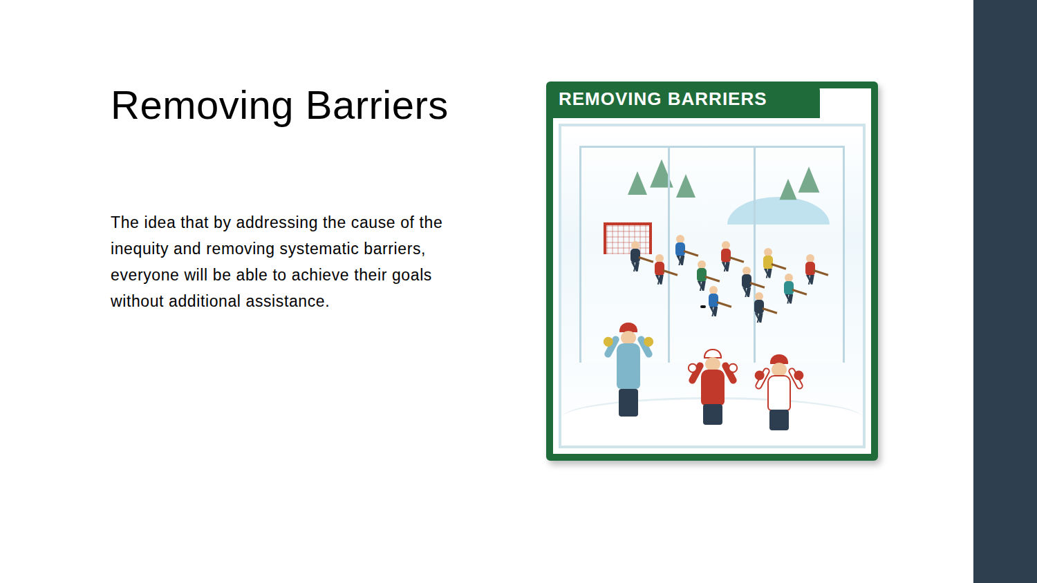Removing Barriers
The idea that by addressing the cause of the inequity and removing systematic barriers, everyone will be able to achieve their goals without additional assistance.
REMOVING BARRIERS
Removing Barriers